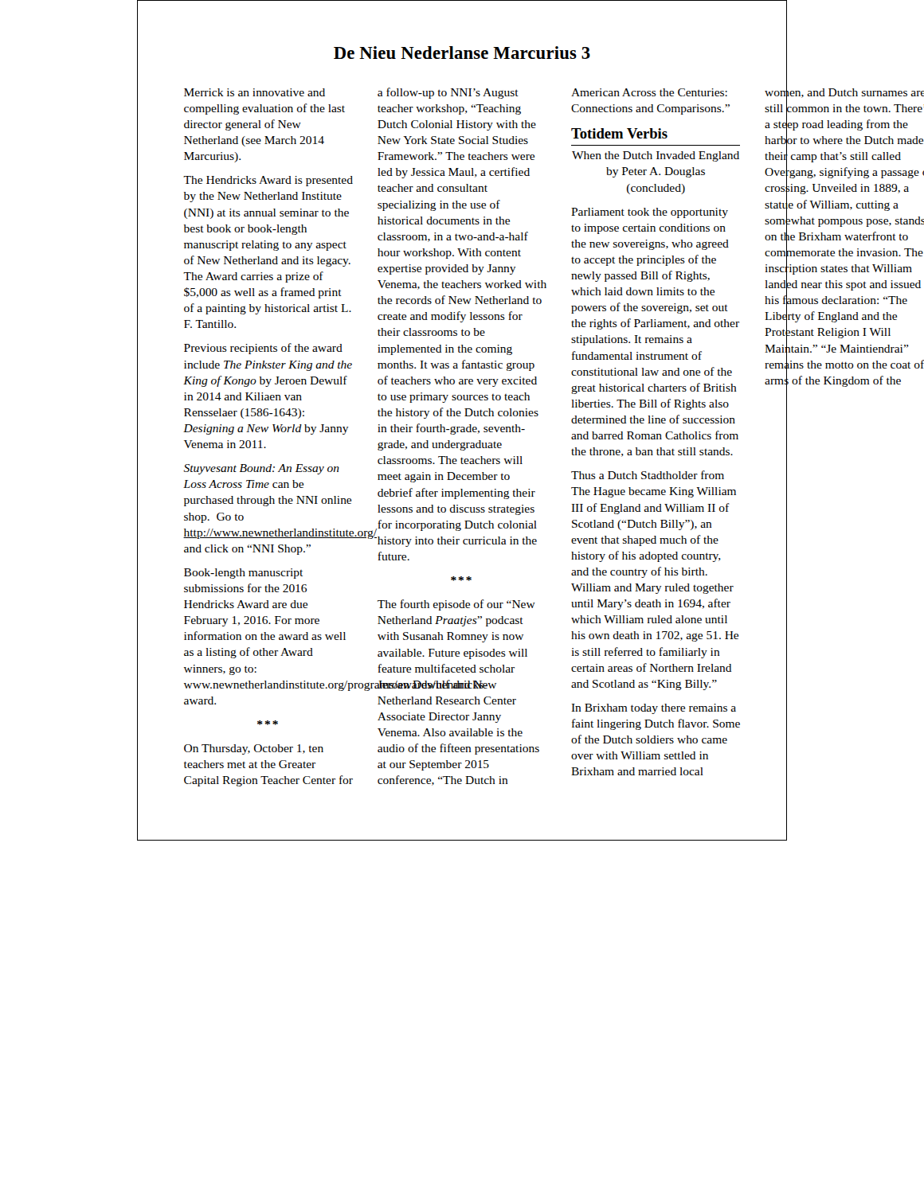De Nieu Nederlanse Marcurius 3
Merrick is an innovative and compelling evaluation of the last director general of New Netherland (see March 2014 Marcurius).
The Hendricks Award is presented by the New Netherland Institute (NNI) at its annual seminar to the best book or book-length manuscript relating to any aspect of New Netherland and its legacy. The Award carries a prize of $5,000 as well as a framed print of a painting by historical artist L. F. Tantillo.
Previous recipients of the award include The Pinkster King and the King of Kongo by Jeroen Dewulf in 2014 and Kiliaen van Rensselaer (1586-1643): Designing a New World by Janny Venema in 2011.
Stuyvesant Bound: An Essay on Loss Across Time can be purchased through the NNI online shop. Go to http://www.newnetherlandinstitute.org/ and click on “NNI Shop.”
Book-length manuscript submissions for the 2016 Hendricks Award are due February 1, 2016. For more information on the award as well as a listing of other Award winners, go to: www.newnetherlandinstitute.org/programs/awards/hendricks-award.
***
On Thursday, October 1, ten teachers met at the Greater Capital Region Teacher Center for a follow-up to NNI’s August teacher workshop, “Teaching Dutch Colonial History with the New York State Social Studies Framework.” The teachers were led by Jessica Maul, a certified teacher and consultant specializing in the use of historical documents in the classroom, in a two-and-a-half hour workshop. With content expertise provided by Janny Venema, the teachers worked with the records of New Netherland to create and modify lessons for their classrooms to be implemented in the coming months. It was a fantastic group of teachers who are very excited to use primary sources to teach the history of the Dutch colonies in their fourth-grade, seventh-grade, and undergraduate classrooms. The teachers will meet again in December to debrief after implementing their lessons and to discuss strategies for incorporating Dutch colonial history into their curricula in the future.
***
The fourth episode of our “New Netherland Praatjes” podcast with Susanah Romney is now available. Future episodes will feature multifaceted scholar Jeroen Dewulf and New Netherland Research Center Associate Director Janny Venema. Also available is the audio of the fifteen presentations at our September 2015 conference, “The Dutch in American Across the Centuries: Connections and Comparisons.”
Totidem Verbis
When the Dutch Invaded England
by Peter A. Douglas
(concluded)
Parliament took the opportunity to impose certain conditions on the new sovereigns, who agreed to accept the principles of the newly passed Bill of Rights, which laid down limits to the powers of the sovereign, set out the rights of Parliament, and other stipulations. It remains a fundamental instrument of constitutional law and one of the great historical charters of British liberties. The Bill of Rights also determined the line of succession and barred Roman Catholics from the throne, a ban that still stands.
Thus a Dutch Stadtholder from The Hague became King William III of England and William II of Scotland (“Dutch Billy”), an event that shaped much of the history of his adopted country, and the country of his birth. William and Mary ruled together until Mary’s death in 1694, after which William ruled alone until his own death in 1702, age 51. He is still referred to familiarly in certain areas of Northern Ireland and Scotland as “King Billy.”
In Brixham today there remains a faint lingering Dutch flavor. Some of the Dutch soldiers who came over with William settled in Brixham and married local women, and Dutch surnames are still common in the town. There’s a steep road leading from the harbor to where the Dutch made their camp that’s still called Overgang, signifying a passage or crossing. Unveiled in 1889, a statue of William, cutting a somewhat pompous pose, stands on the Brixham waterfront to commemorate the invasion. The inscription states that William landed near this spot and issued his famous declaration: “The Liberty of England and the Protestant Religion I Will Maintain.” “Je Maintiendrai” remains the motto on the coat of arms of the Kingdom of the